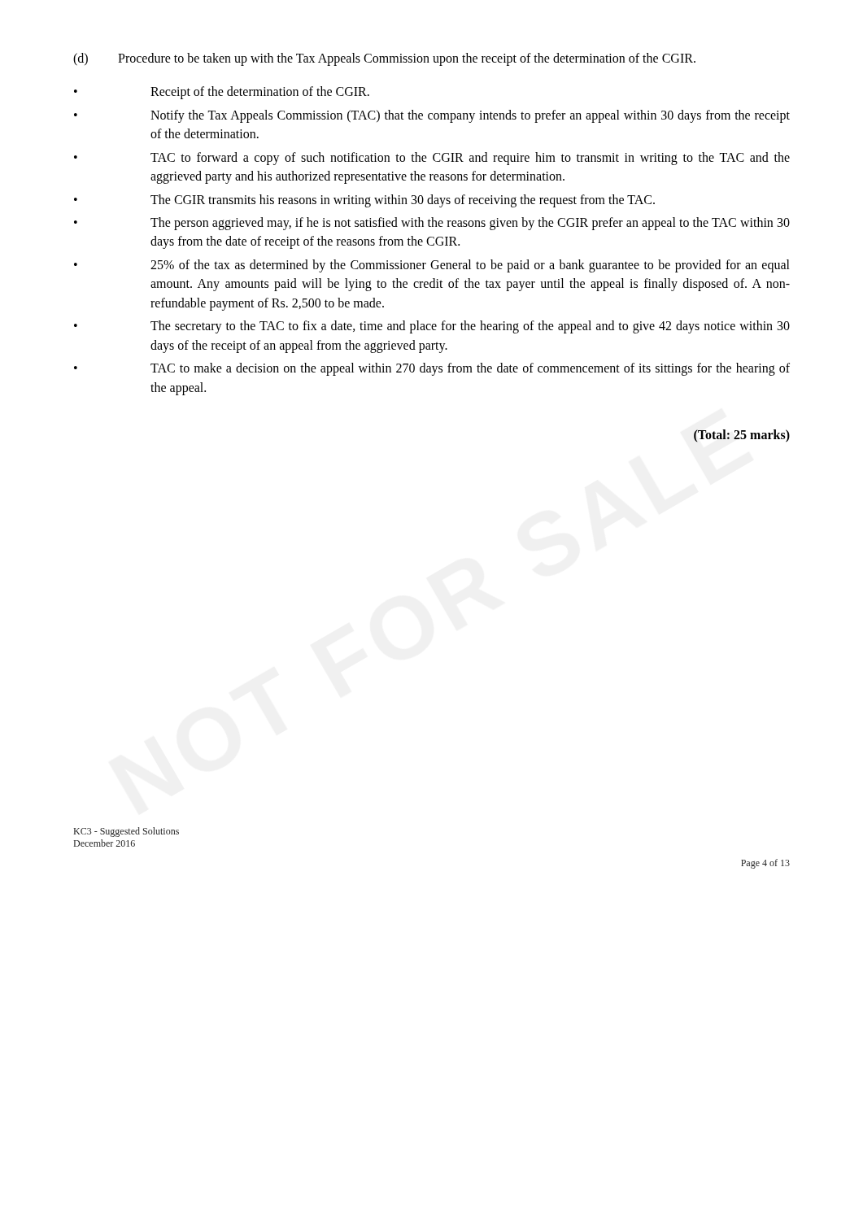NOT FOR SALE
(d)
Procedure to be taken up with the Tax Appeals Commission upon the receipt of the determination of the CGIR.
• Receipt of the determination of the CGIR.
• Notify the Tax Appeals Commission (TAC) that the company intends to prefer an appeal within 30 days from the receipt of the determination.
• TAC to forward a copy of such notification to the CGIR and require him to transmit in writing to the TAC and the aggrieved party and his authorized representative the reasons for determination.
• The CGIR transmits his reasons in writing within 30 days of receiving the request from the TAC.
• The person aggrieved may, if he is not satisfied with the reasons given by the CGIR prefer an appeal to the TAC within 30 days from the date of receipt of the reasons from the CGIR.
• 25% of the tax as determined by the Commissioner General to be paid or a bank guarantee to be provided for an equal amount. Any amounts paid will be lying to the credit of the tax payer until the appeal is finally disposed of. A non-refundable payment of Rs. 2,500 to be made.
• The secretary to the TAC to fix a date, time and place for the hearing of the appeal and to give 42 days notice within 30 days of the receipt of an appeal from the aggrieved party.
• TAC to make a decision on the appeal within 270 days from the date of commencement of its sittings for the hearing of the appeal.
(Total: 25 marks)
KC3 - Suggested Solutions
December 2016
Page 4 of 13